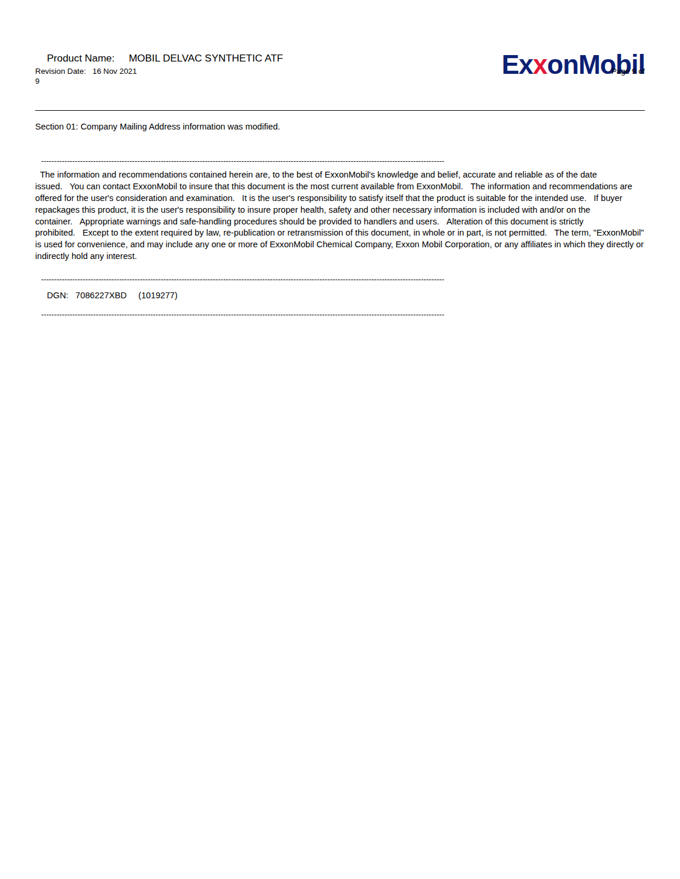ExxonMobil
Product Name: MOBIL DELVAC SYNTHETIC ATF
Revision Date: 16 Nov 2021 Page 9 of
9
Section 01: Company Mailing Address information was modified.
-----------------------------------------------------------------------------------------------------------------------------------------------------------
The information and recommendations contained herein are, to the best of ExxonMobil's knowledge and belief, accurate and reliable as of the date issued. You can contact ExxonMobil to insure that this document is the most current available from ExxonMobil. The information and recommendations are offered for the user's consideration and examination. It is the user's responsibility to satisfy itself that the product is suitable for the intended use. If buyer repackages this product, it is the user's responsibility to insure proper health, safety and other necessary information is included with and/or on the container. Appropriate warnings and safe-handling procedures should be provided to handlers and users. Alteration of this document is strictly prohibited. Except to the extent required by law, re-publication or retransmission of this document, in whole or in part, is not permitted. The term, "ExxonMobil" is used for convenience, and may include any one or more of ExxonMobil Chemical Company, Exxon Mobil Corporation, or any affiliates in which they directly or indirectly hold any interest.
-----------------------------------------------------------------------------------------------------------------------------------------------------------
DGN: 7086227XBD (1019277)
-----------------------------------------------------------------------------------------------------------------------------------------------------------